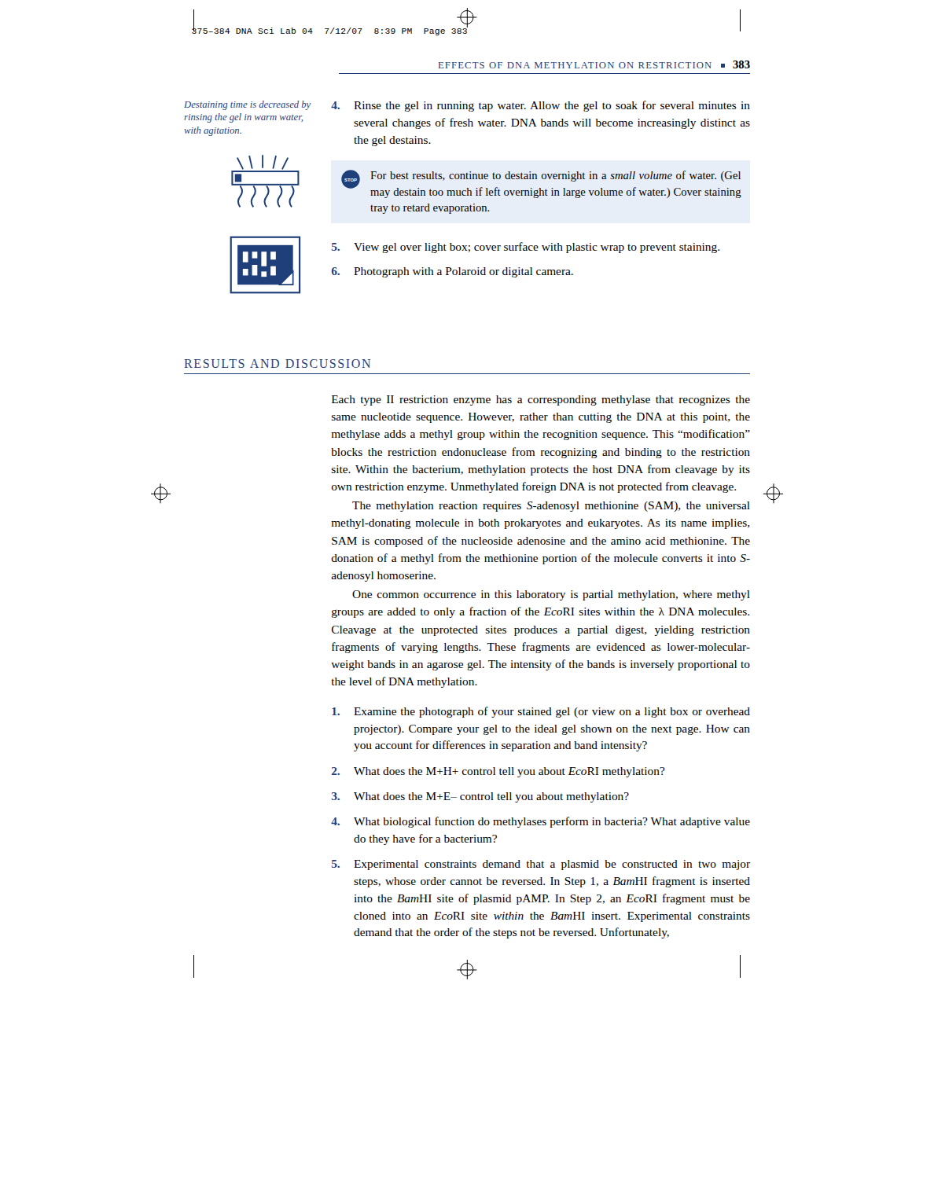375–384 DNA Sci Lab 04 7/12/07 8:39 PM Page 383
Effects of DNA Methylation on Restriction 383
Destaining time is decreased by rinsing the gel in warm water, with agitation.
4. Rinse the gel in running tap water. Allow the gel to soak for several minutes in several changes of fresh water. DNA bands will become increasingly distinct as the gel destains.
STOP
For best results, continue to destain overnight in a small volume of water. (Gel may destain too much if left overnight in large volume of water.) Cover staining tray to retard evaporation.
5. View gel over light box; cover surface with plastic wrap to prevent staining.
6. Photograph with a Polaroid or digital camera.
Results and Discussion
Each type II restriction enzyme has a corresponding methylase that recognizes the same nucleotide sequence. However, rather than cutting the DNA at this point, the methylase adds a methyl group within the recognition sequence. This “modification” blocks the restriction endonuclease from recognizing and binding to the restriction site. Within the bacterium, methylation protects the host DNA from cleavage by its own restriction enzyme. Unmethylated foreign DNA is not protected from cleavage.
The methylation reaction requires S-adenosyl methionine (SAM), the universal methyl-donating molecule in both prokaryotes and eukaryotes. As its name implies, SAM is composed of the nucleoside adenosine and the amino acid methionine. The donation of a methyl from the methionine portion of the molecule converts it into S-adenosyl homoserine.
One common occurrence in this laboratory is partial methylation, where methyl groups are added to only a fraction of the Eco RI sites within the λ DNA molecules. Cleavage at the unprotected sites produces a partial digest, yielding restriction fragments of varying lengths. These fragments are evidenced as lower-molecular-weight bands in an agarose gel. The intensity of the bands is inversely proportional to the level of DNA methylation.
1. Examine the photograph of your stained gel (or view on a light box or overhead projector). Compare your gel to the ideal gel shown on the next page. How can you account for differences in separation and band intensity?
2. What does the M+H+ control tell you about Eco RI methylation?
3. What does the M+E– control tell you about methylation?
4. What biological function do methylases perform in bacteria? What adaptive value do they have for a bacterium?
5. Experimental constraints demand that a plasmid be constructed in two major steps, whose order cannot be reversed. In Step 1, a Bam HI fragment is inserted into the Bam HI site of plasmid pAMP. In Step 2, an Eco RI fragment must be cloned into an Eco RI site within the Bam HI insert. Experimental constraints demand that the order of the steps not be reversed. Unfortunately,